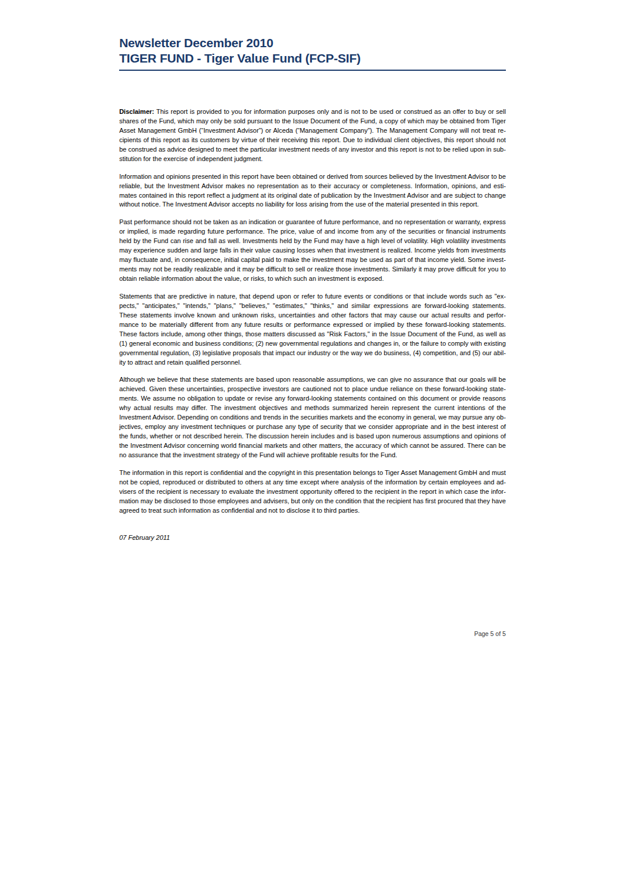Newsletter December 2010TIGER FUND - Tiger Value Fund (FCP-SIF)
Disclaimer: This report is provided to you for information purposes only and is not to be used or construed as an offer to buy or sell shares of the Fund, which may only be sold pursuant to the Issue Document of the Fund, a copy of which may be obtained from Tiger Asset Management GmbH (“Investment Advisor”) or Alceda (“Management Company”). The Management Company will not treat recipients of this report as its customers by virtue of their receiving this report. Due to individual client objectives, this report should not be construed as advice designed to meet the particular investment needs of any investor and this report is not to be relied upon in substitution for the exercise of independent judgment.
Information and opinions presented in this report have been obtained or derived from sources believed by the Investment Advisor to be reliable, but the Investment Advisor makes no representation as to their accuracy or completeness. Information, opinions, and estimates contained in this report reflect a judgment at its original date of publication by the Investment Advisor and are subject to change without notice. The Investment Advisor accepts no liability for loss arising from the use of the material presented in this report.
Past performance should not be taken as an indication or guarantee of future performance, and no representation or warranty, express or implied, is made regarding future performance. The price, value of and income from any of the securities or financial instruments held by the Fund can rise and fall as well. Investments held by the Fund may have a high level of volatility. High volatility investments may experience sudden and large falls in their value causing losses when that investment is realized. Income yields from investments may fluctuate and, in consequence, initial capital paid to make the investment may be used as part of that income yield. Some investments may not be readily realizable and it may be difficult to sell or realize those investments. Similarly it may prove difficult for you to obtain reliable information about the value, or risks, to which such an investment is exposed.
Statements that are predictive in nature, that depend upon or refer to future events or conditions or that include words such as "expects," "anticipates," "intends," "plans," "believes," "estimates," "thinks," and similar expressions are forward-looking statements. These statements involve known and unknown risks, uncertainties and other factors that may cause our actual results and performance to be materially different from any future results or performance expressed or implied by these forward-looking statements. These factors include, among other things, those matters discussed as "Risk Factors," in the Issue Document of the Fund, as well as (1) general economic and business conditions; (2) new governmental regulations and changes in, or the failure to comply with existing governmental regulation, (3) legislative proposals that impact our industry or the way we do business, (4) competition, and (5) our ability to attract and retain qualified personnel.
Although we believe that these statements are based upon reasonable assumptions, we can give no assurance that our goals will be achieved. Given these uncertainties, prospective investors are cautioned not to place undue reliance on these forward-looking statements. We assume no obligation to update or revise any forward-looking statements contained on this document or provide reasons why actual results may differ. The investment objectives and methods summarized herein represent the current intentions of the Investment Advisor. Depending on conditions and trends in the securities markets and the economy in general, we may pursue any objectives, employ any investment techniques or purchase any type of security that we consider appropriate and in the best interest of the funds, whether or not described herein. The discussion herein includes and is based upon numerous assumptions and opinions of the Investment Advisor concerning world financial markets and other matters, the accuracy of which cannot be assured. There can be no assurance that the investment strategy of the Fund will achieve profitable results for the Fund.
The information in this report is confidential and the copyright in this presentation belongs to Tiger Asset Management GmbH and must not be copied, reproduced or distributed to others at any time except where analysis of the information by certain employees and advisers of the recipient is necessary to evaluate the investment opportunity offered to the recipient in the report in which case the information may be disclosed to those employees and advisers, but only on the condition that the recipient has first procured that they have agreed to treat such information as confidential and not to disclose it to third parties.
07 February 2011
Page 5 of 5